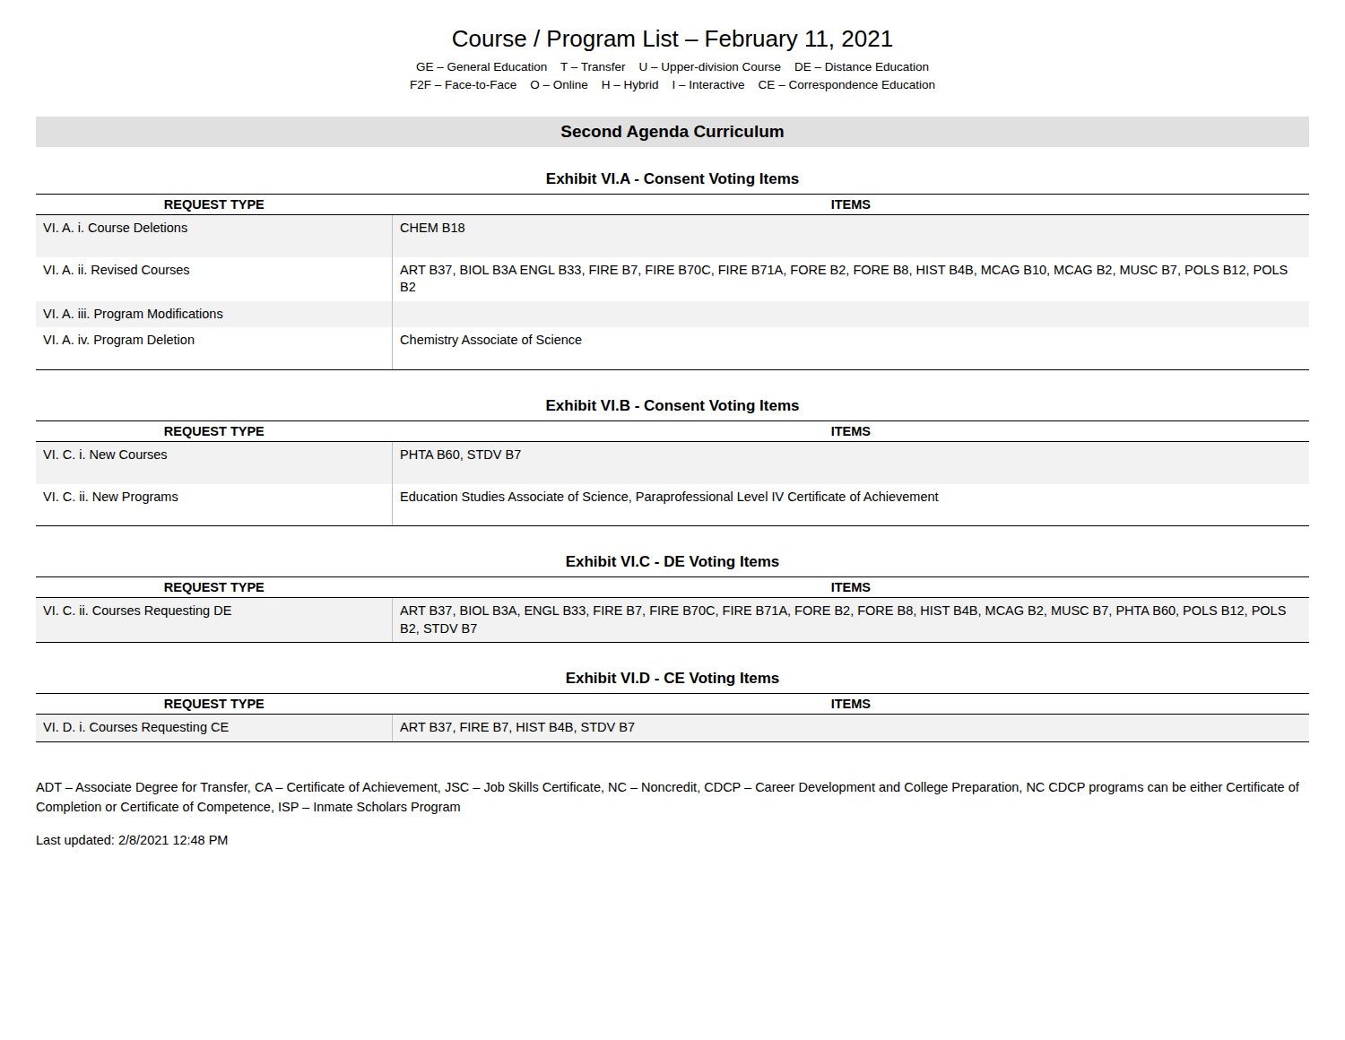Course / Program List – February 11, 2021
GE – General Education T – Transfer U – Upper-division Course DE – Distance Education
F2F – Face-to-Face O – Online H – Hybrid I – Interactive CE – Correspondence Education
Second Agenda Curriculum
Exhibit VI.A - Consent Voting Items
| REQUEST TYPE | ITEMS |
| --- | --- |
| VI. A. i. Course Deletions | CHEM B18 |
| VI. A. ii. Revised Courses | ART B37, BIOL B3A ENGL B33, FIRE B7, FIRE B70C, FIRE B71A, FORE B2, FORE B8, HIST B4B, MCAG B10, MCAG B2, MUSC B7, POLS B12, POLS B2 |
| VI. A. iii. Program Modifications | |
| VI. A. iv. Program Deletion | Chemistry Associate of Science |
Exhibit VI.B - Consent Voting Items
| REQUEST TYPE | ITEMS |
| --- | --- |
| VI. C. i. New Courses | PHTA B60, STDV B7 |
| VI. C. ii. New Programs | Education Studies Associate of Science, Paraprofessional Level IV Certificate of Achievement |
Exhibit VI.C - DE Voting Items
| REQUEST TYPE | ITEMS |
| --- | --- |
| VI. C. ii. Courses Requesting DE | ART B37, BIOL B3A, ENGL B33, FIRE B7, FIRE B70C, FIRE B71A, FORE B2, FORE B8, HIST B4B, MCAG B2, MUSC B7, PHTA B60, POLS B12, POLS B2, STDV B7 |
Exhibit VI.D - CE Voting Items
| REQUEST TYPE | ITEMS |
| --- | --- |
| VI. D. i. Courses Requesting CE | ART B37, FIRE B7, HIST B4B, STDV B7 |
ADT – Associate Degree for Transfer, CA – Certificate of Achievement, JSC – Job Skills Certificate, NC – Noncredit, CDCP – Career Development and College Preparation, NC CDCP programs can be either Certificate of Completion or Certificate of Competence, ISP – Inmate Scholars Program
Last updated: 2/8/2021 12:48 PM